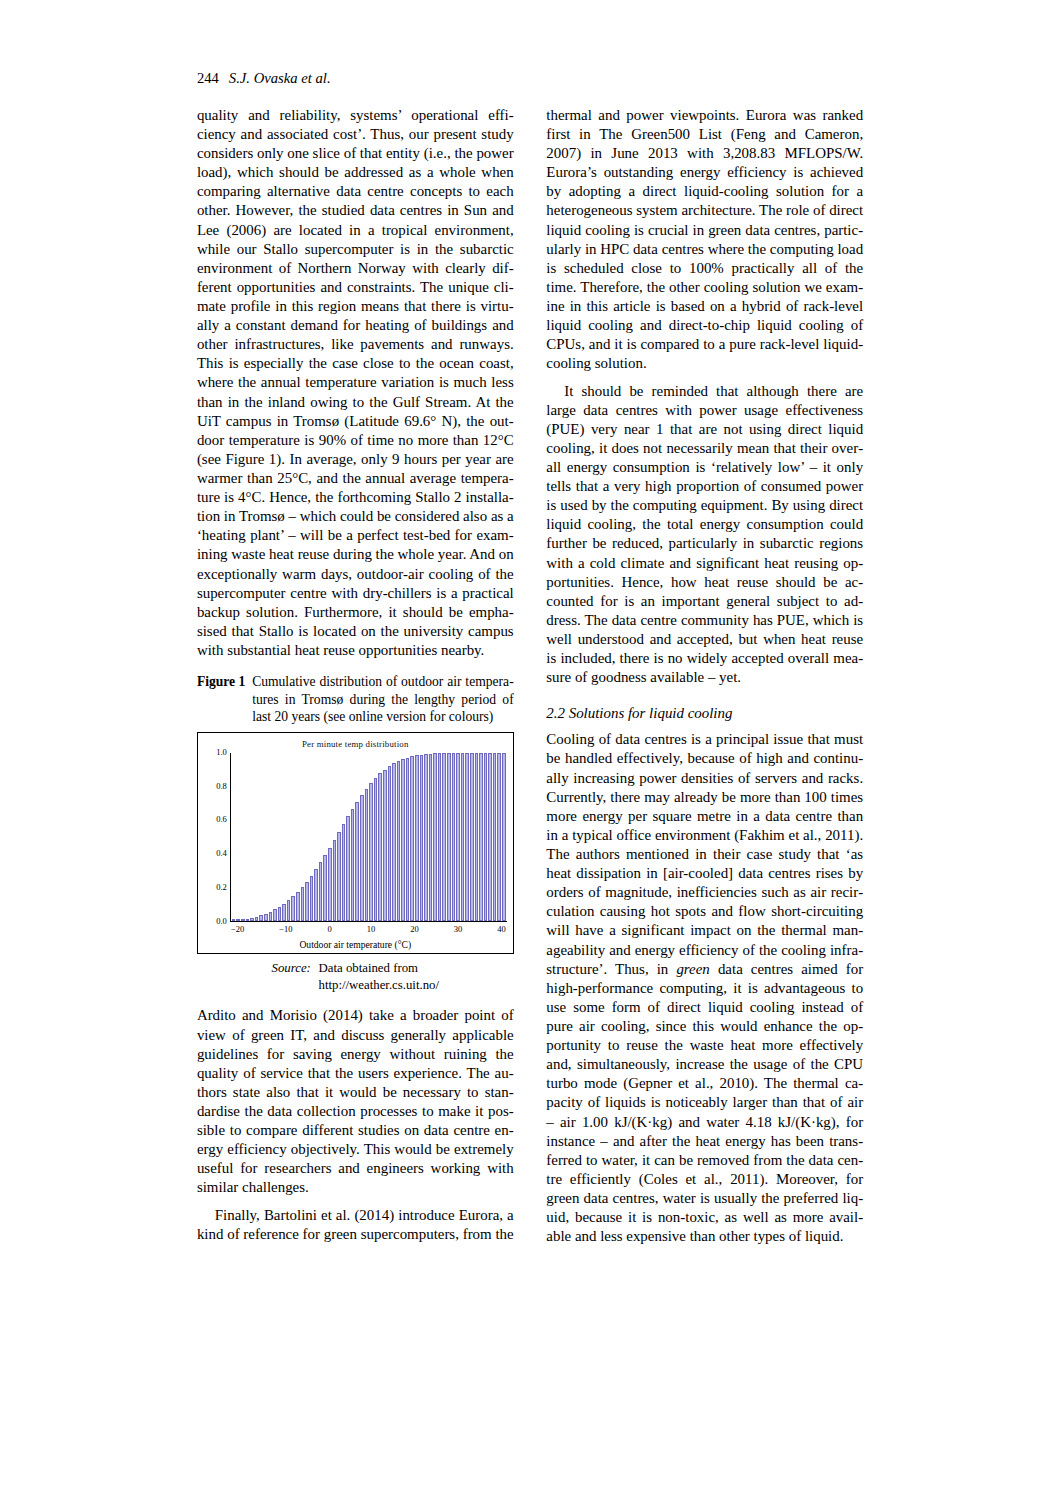244 S.J. Ovaska et al.
quality and reliability, systems’ operational efficiency and associated cost’. Thus, our present study considers only one slice of that entity (i.e., the power load), which should be addressed as a whole when comparing alternative data centre concepts to each other. However, the studied data centres in Sun and Lee (2006) are located in a tropical environment, while our Stallo supercomputer is in the subarctic environment of Northern Norway with clearly different opportunities and constraints. The unique climate profile in this region means that there is virtually a constant demand for heating of buildings and other infrastructures, like pavements and runways. This is especially the case close to the ocean coast, where the annual temperature variation is much less than in the inland owing to the Gulf Stream. At the UiT campus in Tromsø (Latitude 69.6° N), the outdoor temperature is 90% of time no more than 12°C (see Figure 1). In average, only 9 hours per year are warmer than 25°C, and the annual average temperature is 4°C. Hence, the forthcoming Stallo 2 installation in Tromsø – which could be considered also as a ‘heating plant’ – will be a perfect test-bed for examining waste heat reuse during the whole year. And on exceptionally warm days, outdoor-air cooling of the supercomputer centre with dry-chillers is a practical backup solution. Furthermore, it should be emphasised that Stallo is located on the university campus with substantial heat reuse opportunities nearby.
Figure 1 Cumulative distribution of outdoor air temperatures in Tromsø during the lengthy period of last 20 years (see online version for colours)
Per minute temp distribution
1.0 0.8 0.6 0.4 0.2 0.0
−20−10010203040
Outdoor air temperature (°C)
Source: Data obtained from
http://weather.cs.uit.no/
Ardito and Morisio (2014) take a broader point of view of green IT, and discuss generally applicable guidelines for saving energy without ruining the quality of service that the users experience. The authors state also that it would be necessary to standardise the data collection processes to make it possible to compare different studies on data centre energy efficiency objectively. This would be extremely useful for researchers and engineers working with similar challenges.
Finally, Bartolini et al. (2014) introduce Eurora, a kind of reference for green supercomputers, from the thermal and power viewpoints. Eurora was ranked first in The Green500 List (Feng and Cameron, 2007) in June 2013 with 3,208.83 MFLOPS/W. Eurora’s outstanding energy efficiency is achieved by adopting a direct liquid-cooling solution for a heterogeneous system architecture. The role of direct liquid cooling is crucial in green data centres, particularly in HPC data centres where the computing load is scheduled close to 100% practically all of the time. Therefore, the other cooling solution we examine in this article is based on a hybrid of rack-level liquid cooling and direct-to-chip liquid cooling of CPUs, and it is compared to a pure rack-level liquid-cooling solution.
It should be reminded that although there are large data centres with power usage effectiveness (PUE) very near 1 that are not using direct liquid cooling, it does not necessarily mean that their overall energy consumption is ‘relatively low’ – it only tells that a very high proportion of consumed power is used by the computing equipment. By using direct liquid cooling, the total energy consumption could further be reduced, particularly in subarctic regions with a cold climate and significant heat reusing opportunities. Hence, how heat reuse should be accounted for is an important general subject to address. The data centre community has PUE, which is well understood and accepted, but when heat reuse is included, there is no widely accepted overall measure of goodness available – yet.
2.2 Solutions for liquid cooling
Cooling of data centres is a principal issue that must be handled effectively, because of high and continually increasing power densities of servers and racks. Currently, there may already be more than 100 times more energy per square metre in a data centre than in a typical office environment (Fakhim et al., 2011). The authors mentioned in their case study that ‘as heat dissipation in [air-cooled] data centres rises by orders of magnitude, inefficiencies such as air recirculation causing hot spots and flow short-circuiting will have a significant impact on the thermal manageability and energy efficiency of the cooling infrastructure’. Thus, in green data centres aimed for high-performance computing, it is advantageous to use some form of direct liquid cooling instead of pure air cooling, since this would enhance the opportunity to reuse the waste heat more effectively and, simultaneously, increase the usage of the CPU turbo mode (Gepner et al., 2010). The thermal capacity of liquids is noticeably larger than that of air – air 1.00 kJ/(K·kg) and water 4.18 kJ/(K·kg), for instance – and after the heat energy has been transferred to water, it can be removed from the data centre efficiently (Coles et al., 2011). Moreover, for green data centres, water is usually the preferred liquid, because it is non-toxic, as well as more available and less expensive than other types of liquid.